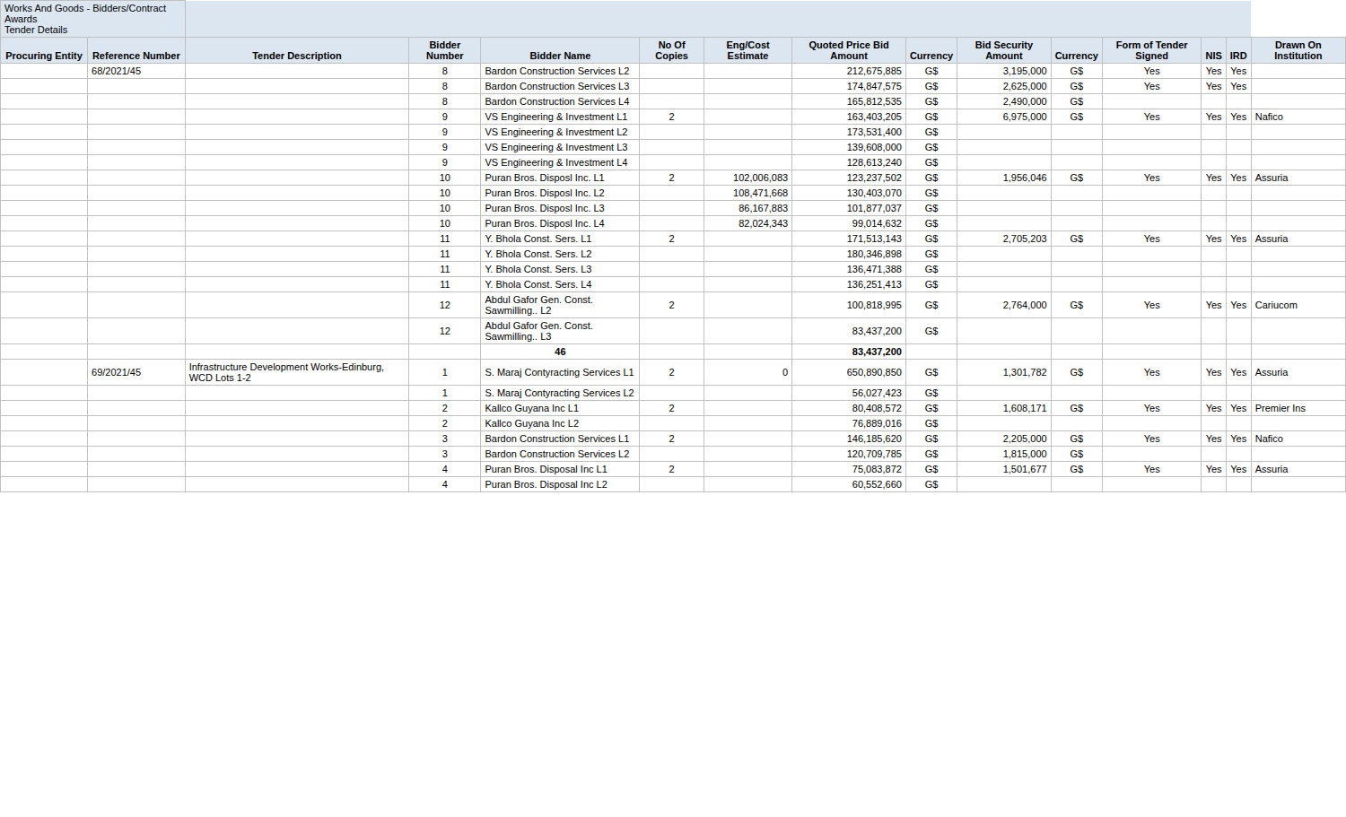| Works And Goods - Bidders/Contract Awards Tender Details | | | | | | | | | | | | |
| --- | --- | --- | --- | --- | --- | --- | --- | --- | --- | --- | --- | --- |
| Procuring Entity | Reference Number | Tender Description | Bidder Number | Bidder Name | No Of Copies | Eng/Cost Estimate | Quoted Price Bid Amount | Currency | Bid Security Amount | Currency | Form of Tender Signed | NIS | IRD | Drawn On Institution |
| | 68/2021/45 | | 8 | Bardon Construction Services L2 | | | 212,675,885 | G$ | 3,195,000 | G$ | Yes | Yes | Yes | |
| | | | 8 | Bardon Construction Services L3 | | | 174,847,575 | G$ | 2,625,000 | G$ | Yes | Yes | Yes | |
| | | | 8 | Bardon Construction Services L4 | | | 165,812,535 | G$ | 2,490,000 | G$ | | | | |
| | | | 9 | VS Engineering & Investment L1 | 2 | | 163,403,205 | G$ | 6,975,000 | G$ | Yes | Yes | Yes | Nafico |
| | | | 9 | VS Engineering & Investment L2 | | | 173,531,400 | G$ | | | | | | |
| | | | 9 | VS Engineering & Investment L3 | | | 139,608,000 | G$ | | | | | | |
| | | | 9 | VS Engineering & Investment L4 | | | 128,613,240 | G$ | | | | | | |
| | | | 10 | Puran Bros. Disposl Inc. L1 | 2 | 102,006,083 | 123,237,502 | G$ | 1,956,046 | G$ | Yes | Yes | Yes | Assuria |
| | | | 10 | Puran Bros. Disposl Inc. L2 | | 108,471,668 | 130,403,070 | G$ | | | | | | |
| | | | 10 | Puran Bros. Disposl Inc. L3 | | 86,167,883 | 101,877,037 | G$ | | | | | | |
| | | | 10 | Puran Bros. Disposl Inc. L4 | | 82,024,343 | 99,014,632 | G$ | | | | | | |
| | | | 11 | Y. Bhola Const. Sers. L1 | 2 | | 171,513,143 | G$ | 2,705,203 | G$ | Yes | Yes | Yes | Assuria |
| | | | 11 | Y. Bhola Const. Sers. L2 | | | 180,346,898 | G$ | | | | | | |
| | | | 11 | Y. Bhola Const. Sers. L3 | | | 136,471,388 | G$ | | | | | | |
| | | | 11 | Y. Bhola Const. Sers. L4 | | | 136,251,413 | G$ | | | | | | |
| | | | 12 | Abdul Gafor Gen. Const. Sawmilling.. L2 | 2 | | 100,818,995 | G$ | 2,764,000 | G$ | Yes | Yes | Yes | Cariucom |
| | | | 12 | Abdul Gafor Gen. Const. Sawmilling.. L3 | | | 83,437,200 | G$ | | | | | | |
| | | | | 46 | | | 83,437,200 | | | | | | | |
| | 69/2021/45 | Infrastructure Development Works-Edinburg, WCD Lots 1-2 | 1 | S. Maraj Contyracting Services L1 | 2 | 0 | 650,890,850 | G$ | 1,301,782 | G$ | Yes | Yes | Yes | Assuria |
| | | | 1 | S. Maraj Contyracting Services L2 | | | 56,027,423 | G$ | | | | | | |
| | | | 2 | Kallco Guyana Inc L1 | 2 | | 80,408,572 | G$ | 1,608,171 | G$ | Yes | Yes | Yes | Premier Ins |
| | | | 2 | Kallco Guyana Inc L2 | | | 76,889,016 | G$ | | | | | | |
| | | | 3 | Bardon Construction Services L1 | 2 | | 146,185,620 | G$ | 2,205,000 | G$ | Yes | Yes | Yes | Nafico |
| | | | 3 | Bardon Construction Services L2 | | | 120,709,785 | G$ | 1,815,000 | G$ | | | | |
| | | | 4 | Puran Bros. Disposal Inc L1 | 2 | | 75,083,872 | G$ | 1,501,677 | G$ | Yes | Yes | Yes | Assuria |
| | | | 4 | Puran Bros. Disposal Inc L2 | | | 60,552,660 | G$ | | | | | | |